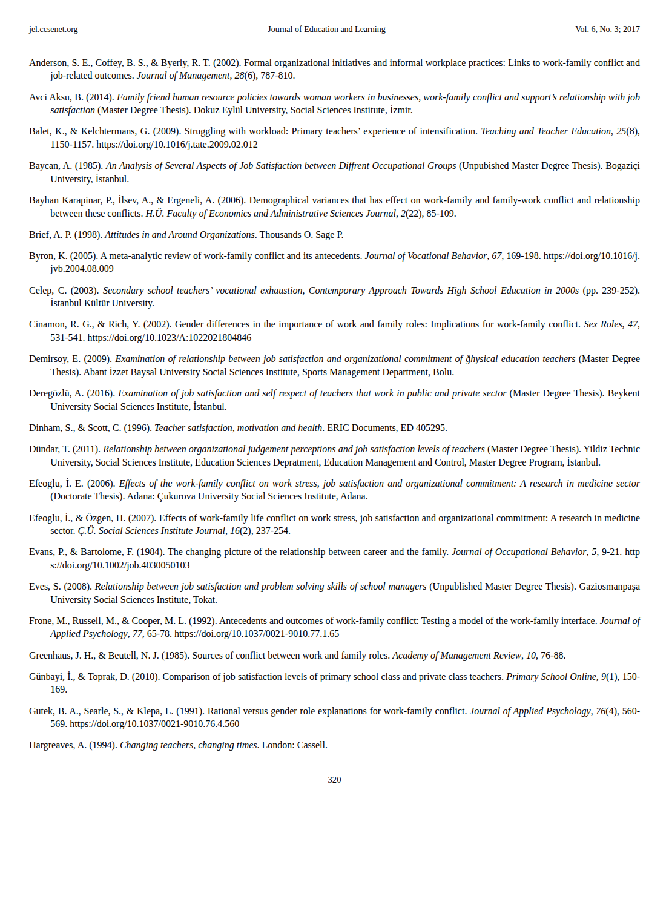jel.ccsenet.org Journal of Education and Learning Vol. 6, No. 3; 2017
Anderson, S. E., Coffey, B. S., & Byerly, R. T. (2002). Formal organizational initiatives and informal workplace practices: Links to work-family conflict and job-related outcomes. Journal of Management, 28(6), 787-810.
Avci Aksu, B. (2014). Family friend human resource policies towards woman workers in businesses, work-family conflict and support’s relationship with job satisfaction (Master Degree Thesis). Dokuz Eylül University, Social Sciences Institute, İzmir.
Balet, K., & Kelchtermans, G. (2009). Struggling with workload: Primary teachers’ experience of intensification. Teaching and Teacher Education, 25(8), 1150-1157. https://doi.org/10.1016/j.tate.2009.02.012
Baycan, A. (1985). An Analysis of Several Aspects of Job Satisfaction between Diffrent Occupational Groups (Unpubished Master Degree Thesis). Bogaziçi University, İstanbul.
Bayhan Karapinar, P., İlsev, A., & Ergeneli, A. (2006). Demographical variances that has effect on work-family and family-work conflict and relationship between these conflicts. H.Ü. Faculty of Economics and Administrative Sciences Journal, 2(22), 85-109.
Brief, A. P. (1998). Attitudes in and Around Organizations. Thousands O. Sage P.
Byron, K. (2005). A meta-analytic review of work-family conflict and its antecedents. Journal of Vocational Behavior, 67, 169-198. https://doi.org/10.1016/j.jvb.2004.08.009
Celep, C. (2003). Secondary school teachers’ vocational exhaustion, Contemporary Approach Towards High School Education in 2000s (pp. 239-252). İstanbul Kültür University.
Cinamon, R. G., & Rich, Y. (2002). Gender differences in the importance of work and family roles: Implications for work-family conflict. Sex Roles, 47, 531-541. https://doi.org/10.1023/A:1022021804846
Demirsoy, E. (2009). Examination of relationship between job satisfaction and organizational commitment of ğhysical education teachers (Master Degree Thesis). Abant İzzet Baysal University Social Sciences Institute, Sports Management Department, Bolu.
Deregözlü, A. (2016). Examination of job satisfaction and self respect of teachers that work in public and private sector (Master Degree Thesis). Beykent University Social Sciences Institute, İstanbul.
Dinham, S., & Scott, C. (1996). Teacher satisfaction, motivation and health. ERIC Documents, ED 405295.
Dündar, T. (2011). Relationship between organizational judgement perceptions and job satisfaction levels of teachers (Master Degree Thesis). Yildiz Technic University, Social Sciences Institute, Education Sciences Depratment, Education Management and Control, Master Degree Program, İstanbul.
Efeoglu, İ. E. (2006). Effects of the work-family conflict on work stress, job satisfaction and organizational commitment: A research in medicine sector (Doctorate Thesis). Adana: Çukurova University Social Sciences Institute, Adana.
Efeoglu, İ., & Özgen, H. (2007). Effects of work-family life conflict on work stress, job satisfaction and organizational commitment: A research in medicine sector. Ç.Ü. Social Sciences Institute Journal, 16(2), 237-254.
Evans, P., & Bartolome, F. (1984). The changing picture of the relationship between career and the family. Journal of Occupational Behavior, 5, 9-21. https://doi.org/10.1002/job.4030050103
Eves, S. (2008). Relationship between job satisfaction and problem solving skills of school managers (Unpublished Master Degree Thesis). Gaziosmanpaşa University Social Sciences Institute, Tokat.
Frone, M., Russell, M., & Cooper, M. L. (1992). Antecedents and outcomes of work-family conflict: Testing a model of the work-family interface. Journal of Applied Psychology, 77, 65-78. https://doi.org/10.1037/0021-9010.77.1.65
Greenhaus, J. H., & Beutell, N. J. (1985). Sources of conflict between work and family roles. Academy of Management Review, 10, 76-88.
Günbayi, İ., & Toprak, D. (2010). Comparison of job satisfaction levels of primary school class and private class teachers. Primary School Online, 9(1), 150-169.
Gutek, B. A., Searle, S., & Klepa, L. (1991). Rational versus gender role explanations for work-family conflict. Journal of Applied Psychology, 76(4), 560-569. https://doi.org/10.1037/0021-9010.76.4.560
Hargreaves, A. (1994). Changing teachers, changing times. London: Cassell.
320